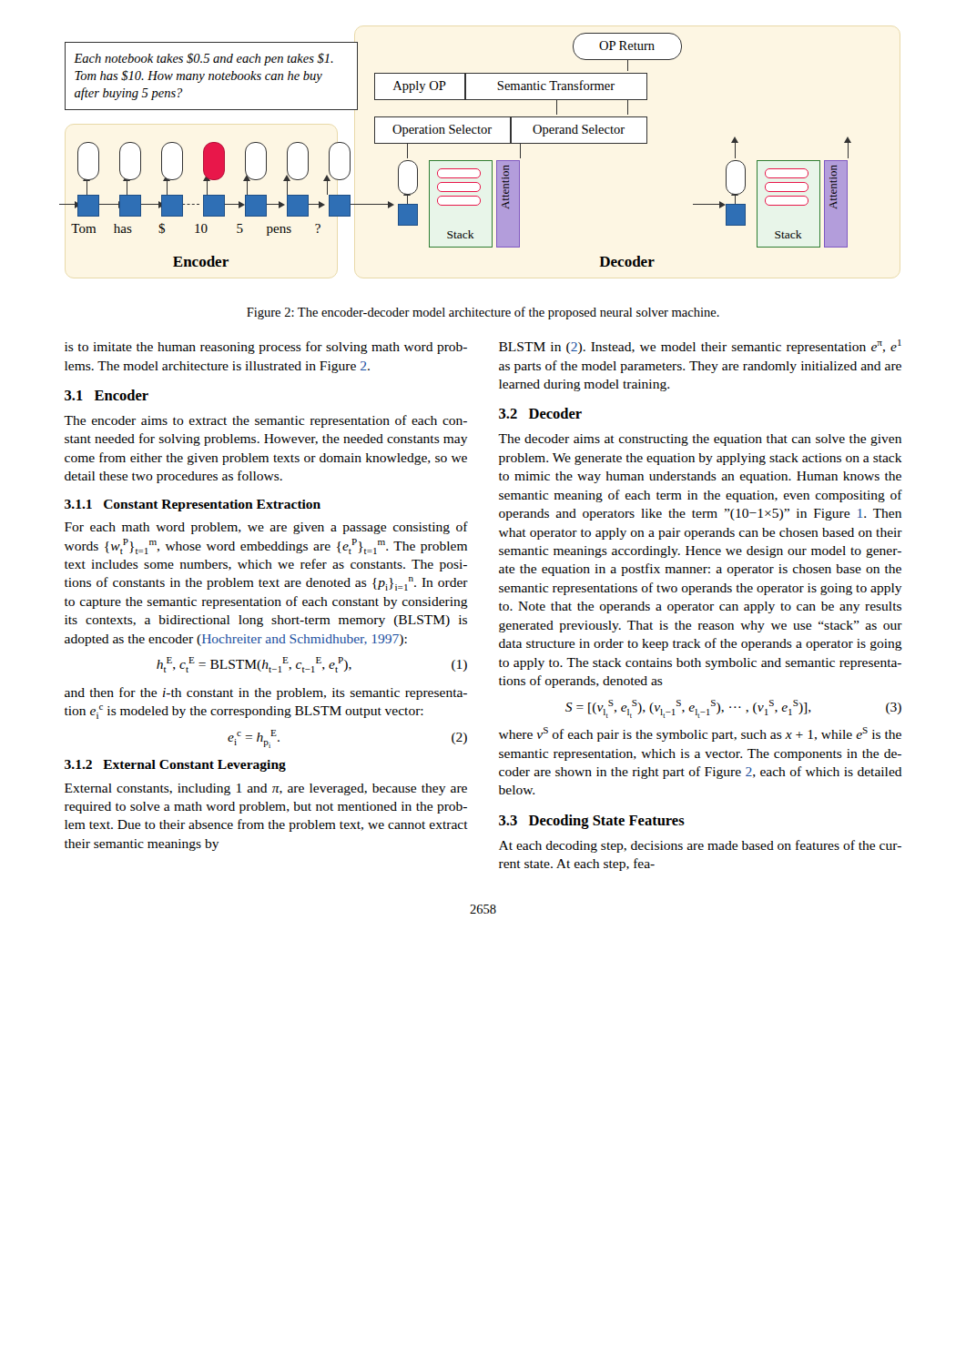Each notebook takes $0.5 and each pen takes $1. Tom has $10. How many notebooks can he buy after buying 5 pens?
Encoder
Decoder
Tom has$105 pens?
OP Return
Apply OP
Semantic Transformer
Operation Selector
Operand Selector
Stack
Attention
Stack
Attention
Figure 2: The encoder-decoder model architecture of the proposed neural solver machine.
is to imitate the human reasoning process for solving math word problems. The model architecture is illustrated in Figure 2.
3.1 Encoder
The encoder aims to extract the semantic representation of each constant needed for solving problems. However, the needed constants may come from either the given problem texts or domain knowledge, so we detail these two procedures as follows.
3.1.1 Constant Representation Extraction
For each math word problem, we are given a passage consisting of words {wtP}t=1m, whose word embeddings are {etP}t=1m. The problem text includes some numbers, which we refer as constants. The positions of constants in the problem text are denoted as {pi}i=1n. In order to capture the semantic representation of each constant by considering its contexts, a bidirectional long short-term memory (BLSTM) is adopted as the encoder (Hochreiter and Schmidhuber, 1997):
htE, ctE = BLSTM(ht−1E, ct−1E, etP),
(1)
and then for the i-th constant in the problem, its semantic representation eic is modeled by the corresponding BLSTM output vector:
eic = hpiE.
(2)
3.1.2 External Constant Leveraging
External constants, including 1 and π, are leveraged, because they are required to solve a math word problem, but not mentioned in the problem text. Due to their absence from the problem text, we cannot extract their semantic meanings by
BLSTM in (2). Instead, we model their semantic representation eπ, e1 as parts of the model parameters. They are randomly initialized and are learned during model training.
3.2 Decoder
The decoder aims at constructing the equation that can solve the given problem. We generate the equation by applying stack actions on a stack to mimic the way human understands an equation. Human knows the semantic meaning of each term in the equation, even compositing of operands and operators like the term ”(10−1×5)” in Figure 1. Then what operator to apply on a pair operands can be chosen based on their semantic meanings accordingly. Hence we design our model to generate the equation in a postfix manner: a operator is chosen base on the semantic representations of two operands the operator is going to apply to. Note that the operands a operator can apply to can be any results generated previously. That is the reason why we use “stack” as our data structure in order to keep track of the operands a operator is going to apply to. The stack contains both symbolic and semantic representations of operands, denoted as
S = [(vltS, eltS), (vlt−1S, elt−1S), ··· , (v1S, e1S)],
(3)
where vS of each pair is the symbolic part, such as x + 1, while eS is the semantic representation, which is a vector. The components in the decoder are shown in the right part of Figure 2, each of which is detailed below.
3.3 Decoding State Features
At each decoding step, decisions are made based on features of the current state. At each step, fea-
2658